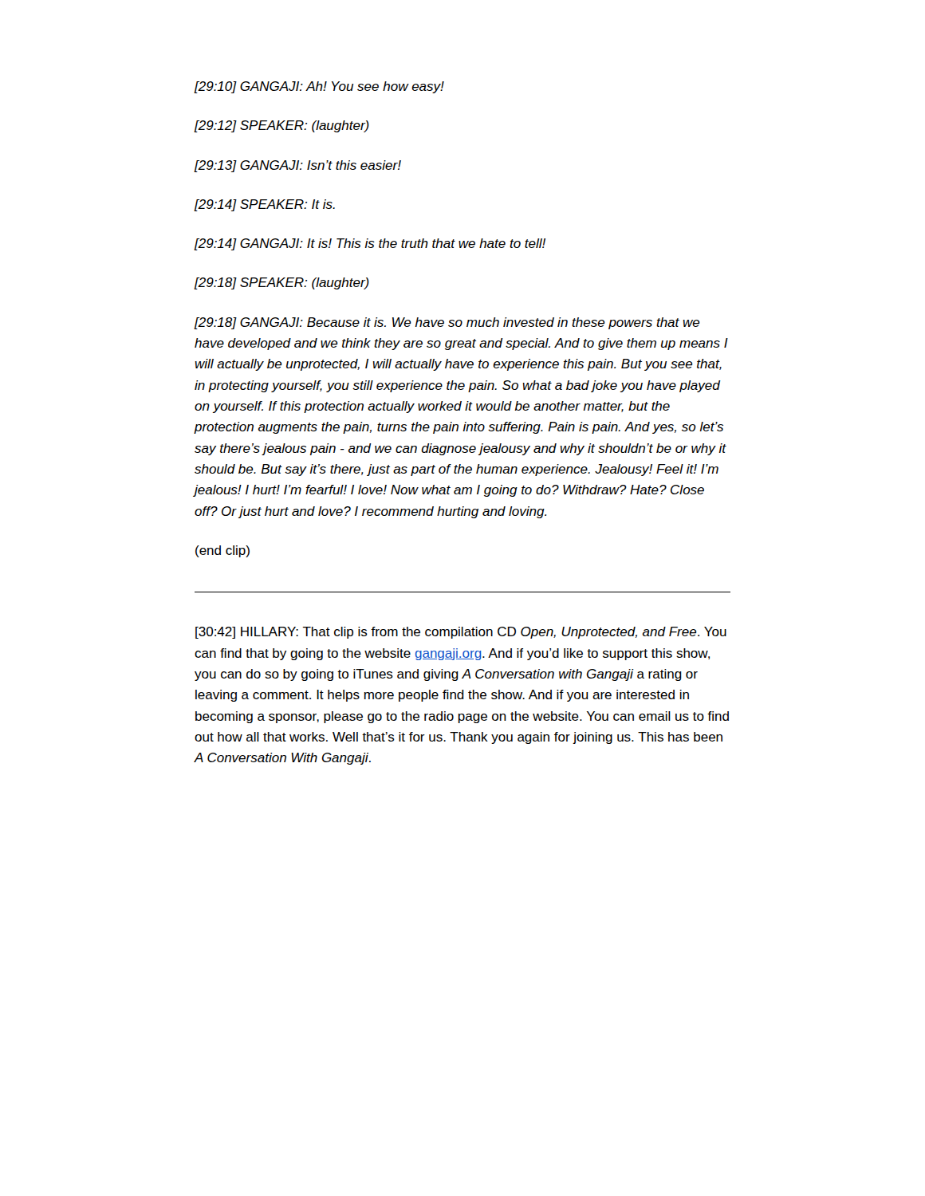[29:10] GANGAJI: Ah! You see how easy!
[29:12] SPEAKER: (laughter)
[29:13] GANGAJI: Isn’t this easier!
[29:14] SPEAKER: It is.
[29:14] GANGAJI: It is! This is the truth that we hate to tell!
[29:18] SPEAKER: (laughter)
[29:18] GANGAJI: Because it is. We have so much invested in these powers that we have developed and we think they are so great and special. And to give them up means I will actually be unprotected, I will actually have to experience this pain. But you see that, in protecting yourself, you still experience the pain. So what a bad joke you have played on yourself. If this protection actually worked it would be another matter, but the protection augments the pain, turns the pain into suffering. Pain is pain. And yes, so let’s say there’s jealous pain - and we can diagnose jealousy and why it shouldn’t be or why it should be. But say it’s there, just as part of the human experience. Jealousy! Feel it! I’m jealous! I hurt! I’m fearful! I love! Now what am I going to do? Withdraw? Hate? Close off? Or just hurt and love? I recommend hurting and loving.
(end clip)
[30:42] HILLARY: That clip is from the compilation CD Open, Unprotected, and Free. You can find that by going to the website gangaji.org. And if you’d like to support this show, you can do so by going to iTunes and giving A Conversation with Gangaji a rating or leaving a comment. It helps more people find the show. And if you are interested in becoming a sponsor, please go to the radio page on the website. You can email us to find out how all that works. Well that’s it for us. Thank you again for joining us. This has been A Conversation With Gangaji.